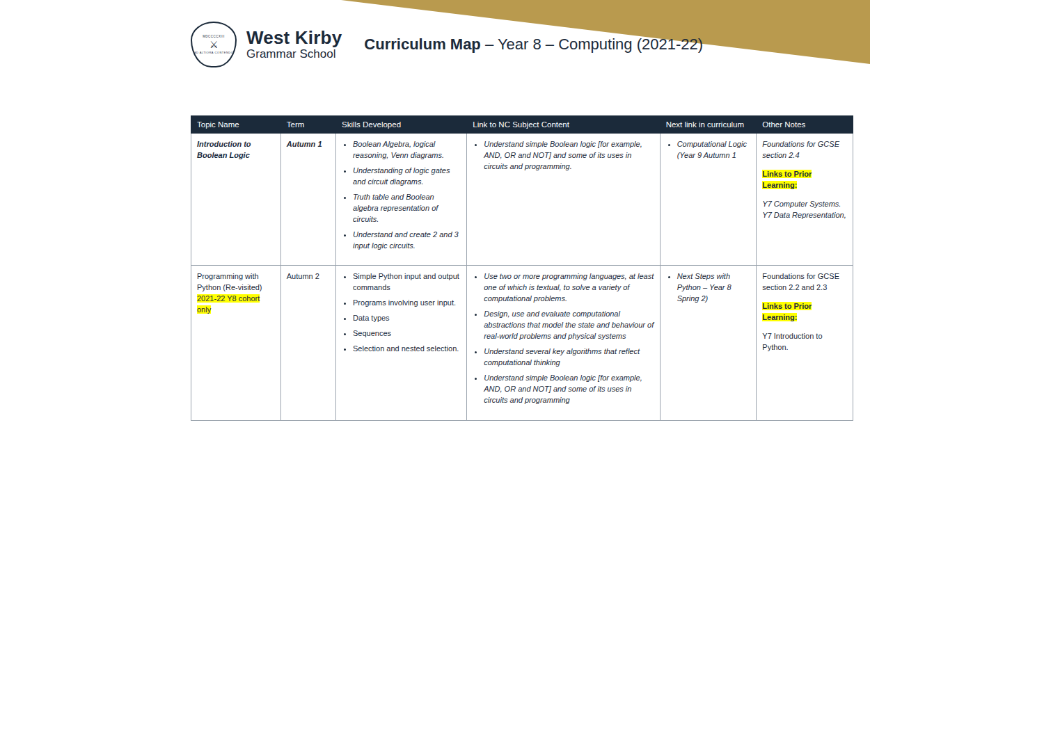MDCCCCXIII ⚔ AD ALTIORA CONTENDO
West Kirby
Grammar School
Curriculum Map – Year 8 – Computing (2021-22)
| Topic Name | Term | Skills Developed | Link to NC Subject Content | Next link in curriculum | Other Notes |
| --- | --- | --- | --- | --- | --- |
| Introduction to Boolean Logic | Autumn 1 | Boolean Algebra, logical reasoning, Venn diagrams. Understanding of logic gates and circuit diagrams. Truth table and Boolean algebra representation of circuits. Understand and create 2 and 3 input logic circuits. | Understand simple Boolean logic [for example, AND, OR and NOT] and some of its uses in circuits and programming. | Computational Logic (Year 9 Autumn 1 | Foundations for GCSE section 2.4 Links to Prior Learning: Y7 Computer Systems. Y7 Data Representation, |
| Programming with Python (Re-visited) 2021-22 Y8 cohort only | Autumn 2 | Simple Python input and output commands Programs involving user input. Data types Sequences Selection and nested selection. | Use two or more programming languages, at least one of which is textual, to solve a variety of computational problems. Design, use and evaluate computational abstractions that model the state and behaviour of real-world problems and physical systems Understand several key algorithms that reflect computational thinking Understand simple Boolean logic [for example, AND, OR and NOT] and some of its uses in circuits and programming | Next Steps with Python – Year 8 Spring 2) | Foundations for GCSE section 2.2 and 2.3 Links to Prior Learning: Y7 Introduction to Python. |